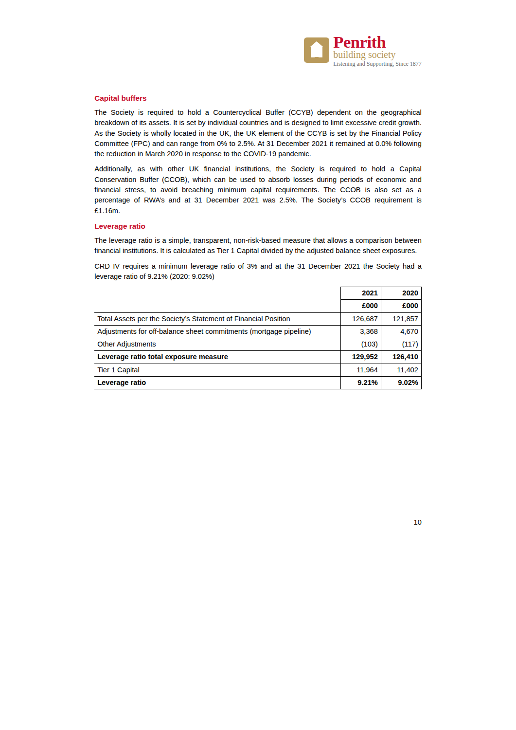Penrith building society Listening and Supporting, Since 1877
Capital buffers
The Society is required to hold a Countercyclical Buffer (CCYB) dependent on the geographical breakdown of its assets. It is set by individual countries and is designed to limit excessive credit growth. As the Society is wholly located in the UK, the UK element of the CCYB is set by the Financial Policy Committee (FPC) and can range from 0% to 2.5%. At 31 December 2021 it remained at 0.0% following the reduction in March 2020 in response to the COVID-19 pandemic.
Additionally, as with other UK financial institutions, the Society is required to hold a Capital Conservation Buffer (CCOB), which can be used to absorb losses during periods of economic and financial stress, to avoid breaching minimum capital requirements. The CCOB is also set as a percentage of RWA’s and at 31 December 2021 was 2.5%. The Society’s CCOB requirement is £1.16m.
Leverage ratio
The leverage ratio is a simple, transparent, non-risk-based measure that allows a comparison between financial institutions. It is calculated as Tier 1 Capital divided by the adjusted balance sheet exposures.
CRD IV requires a minimum leverage ratio of 3% and at the 31 December 2021 the Society had a leverage ratio of 9.21% (2020: 9.02%)
| | 2021 | 2020 |
| --- | --- | --- |
| | £000 | £000 |
| Total Assets per the Society’s Statement of Financial Position | 126,687 | 121,857 |
| Adjustments for off-balance sheet commitments (mortgage pipeline) | 3,368 | 4,670 |
| Other Adjustments | (103) | (117) |
| Leverage ratio total exposure measure | 129,952 | 126,410 |
| Tier 1 Capital | 11,964 | 11,402 |
| Leverage ratio | 9.21% | 9.02% |
10